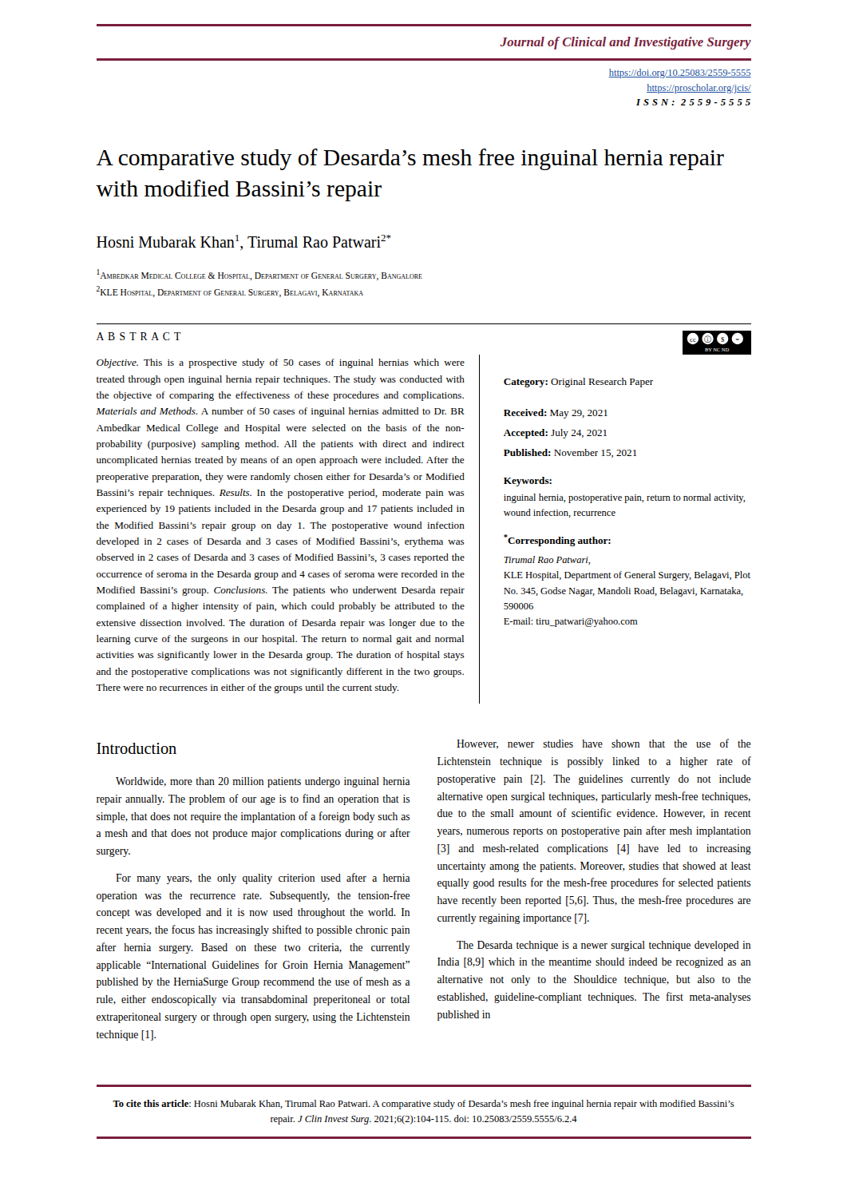Journal of Clinical and Investigative Surgery
https://doi.org/10.25083/2559-5555
https://proscholar.org/jcis/
I S S N : 2 5 5 9 - 5 5 5 5
A comparative study of Desarda’s mesh free inguinal hernia repair with modified Bassini’s repair
Hosni Mubarak Khan1, Tirumal Rao Patwari2*
1Ambedkar Medical College & Hospital, Department of General Surgery, Bangalore
2KLE Hospital, Department of General Surgery, Belagavi, Karnataka
A B S T R A C T
Objective. This is a prospective study of 50 cases of inguinal hernias which were treated through open inguinal hernia repair techniques. The study was conducted with the objective of comparing the effectiveness of these procedures and complications. Materials and Methods. A number of 50 cases of inguinal hernias admitted to Dr. BR Ambedkar Medical College and Hospital were selected on the basis of the non-probability (purposive) sampling method. All the patients with direct and indirect uncomplicated hernias treated by means of an open approach were included. After the preoperative preparation, they were randomly chosen either for Desarda’s or Modified Bassini’s repair techniques. Results. In the postoperative period, moderate pain was experienced by 19 patients included in the Desarda group and 17 patients included in the Modified Bassini’s repair group on day 1. The postoperative wound infection developed in 2 cases of Desarda and 3 cases of Modified Bassini’s, erythema was observed in 2 cases of Desarda and 3 cases of Modified Bassini’s, 3 cases reported the occurrence of seroma in the Desarda group and 4 cases of seroma were recorded in the Modified Bassini’s group. Conclusions. The patients who underwent Desarda repair complained of a higher intensity of pain, which could probably be attributed to the extensive dissection involved. The duration of Desarda repair was longer due to the learning curve of the surgeons in our hospital. The return to normal gait and normal activities was significantly lower in the Desarda group. The duration of hospital stays and the postoperative complications was not significantly different in the two groups. There were no recurrences in either of the groups until the current study.
Category: Original Research Paper
Received: May 29, 2021
Accepted: July 24, 2021
Published: November 15, 2021
Keywords:
inguinal hernia, postoperative pain, return to normal activity, wound infection, recurrence
*Corresponding author:
Tirumal Rao Patwari,
KLE Hospital, Department of General Surgery, Belagavi, Plot No. 345, Godse Nagar, Mandoli Road, Belagavi, Karnataka, 590006
E-mail: tiru_patwari@yahoo.com
Introduction
Worldwide, more than 20 million patients undergo inguinal hernia repair annually. The problem of our age is to find an operation that is simple, that does not require the implantation of a foreign body such as a mesh and that does not produce major complications during or after surgery.
For many years, the only quality criterion used after a hernia operation was the recurrence rate. Subsequently, the tension-free concept was developed and it is now used throughout the world. In recent years, the focus has increasingly shifted to possible chronic pain after hernia surgery. Based on these two criteria, the currently applicable “International Guidelines for Groin Hernia Management” published by the HerniaSurge Group recommend the use of mesh as a rule, either endoscopically via transabdominal preperitoneal or total extraperitoneal surgery or through open surgery, using the Lichtenstein technique [1].
However, newer studies have shown that the use of the Lichtenstein technique is possibly linked to a higher rate of postoperative pain [2]. The guidelines currently do not include alternative open surgical techniques, particularly mesh-free techniques, due to the small amount of scientific evidence. However, in recent years, numerous reports on postoperative pain after mesh implantation [3] and mesh-related complications [4] have led to increasing uncertainty among the patients. Moreover, studies that showed at least equally good results for the mesh-free procedures for selected patients have recently been reported [5,6]. Thus, the mesh-free procedures are currently regaining importance [7].
The Desarda technique is a newer surgical technique developed in India [8,9] which in the meantime should indeed be recognized as an alternative not only to the Shouldice technique, but also to the established, guideline-compliant techniques. The first meta-analyses published in
To cite this article: Hosni Mubarak Khan, Tirumal Rao Patwari. A comparative study of Desarda’s mesh free inguinal hernia repair with modified Bassini’s repair. J Clin Invest Surg. 2021;6(2):104-115. doi: 10.25083/2559.5555/6.2.4